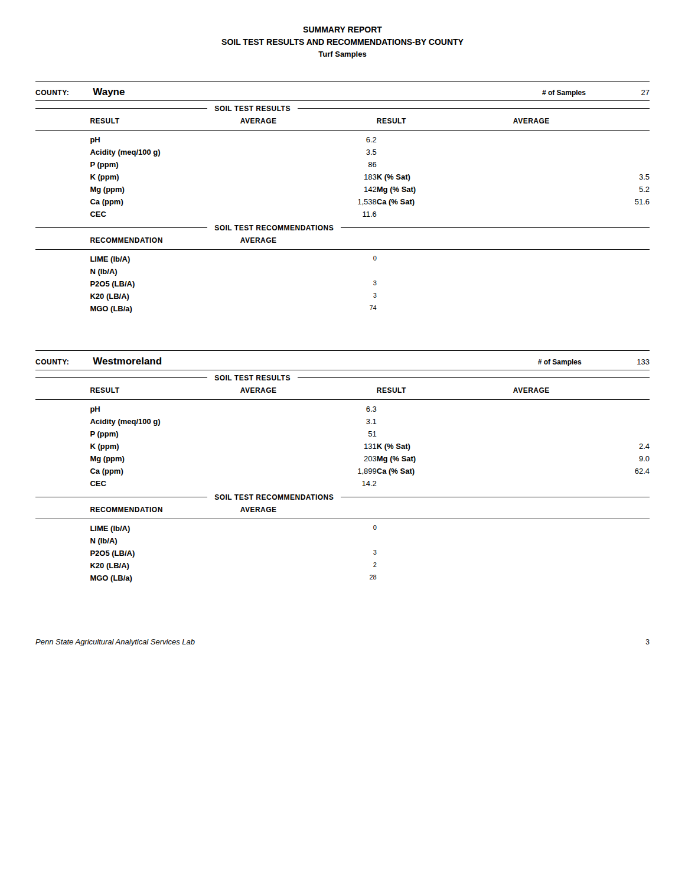SUMMARY REPORT
SOIL TEST RESULTS AND RECOMMENDATIONS-BY COUNTY
Turf Samples
COUNTY: Wayne
# of Samples 27
SOIL TEST RESULTS
| | RESULT | AVERAGE | RESULT | AVERAGE |
| | pH | 6.2 | | |
| | Acidity (meq/100 g) | 3.5 | | |
| | P (ppm) | 86 | | |
| | K (ppm) | 183 | K (% Sat) | 3.5 |
| | Mg (ppm) | 142 | Mg (% Sat) | 5.2 |
| | Ca (ppm) | 1,538 | Ca (% Sat) | 51.6 |
| | CEC | 11.6 | | |
SOIL TEST RECOMMENDATIONS
| | RECOMMENDATION | AVERAGE | | |
| | LIME (lb/A) | 0 | | |
| | N (lb/A) | | | |
| | P2O5 (LB/A) | 3 | | |
| | K20 (LB/A) | 3 | | |
| | MGO (LB/a) | 74 | | |
COUNTY: Westmoreland
# of Samples 133
SOIL TEST RESULTS
| | RESULT | AVERAGE | RESULT | AVERAGE |
| | pH | 6.3 | | |
| | Acidity (meq/100 g) | 3.1 | | |
| | P (ppm) | 51 | | |
| | K (ppm) | 131 | K (% Sat) | 2.4 |
| | Mg (ppm) | 203 | Mg (% Sat) | 9.0 |
| | Ca (ppm) | 1,899 | Ca (% Sat) | 62.4 |
| | CEC | 14.2 | | |
SOIL TEST RECOMMENDATIONS
| | RECOMMENDATION | AVERAGE | | |
| | LIME (lb/A) | 0 | | |
| | N (lb/A) | | | |
| | P2O5 (LB/A) | 3 | | |
| | K20 (LB/A) | 2 | | |
| | MGO (LB/a) | 28 | | |
Penn State Agricultural Analytical Services Lab
3